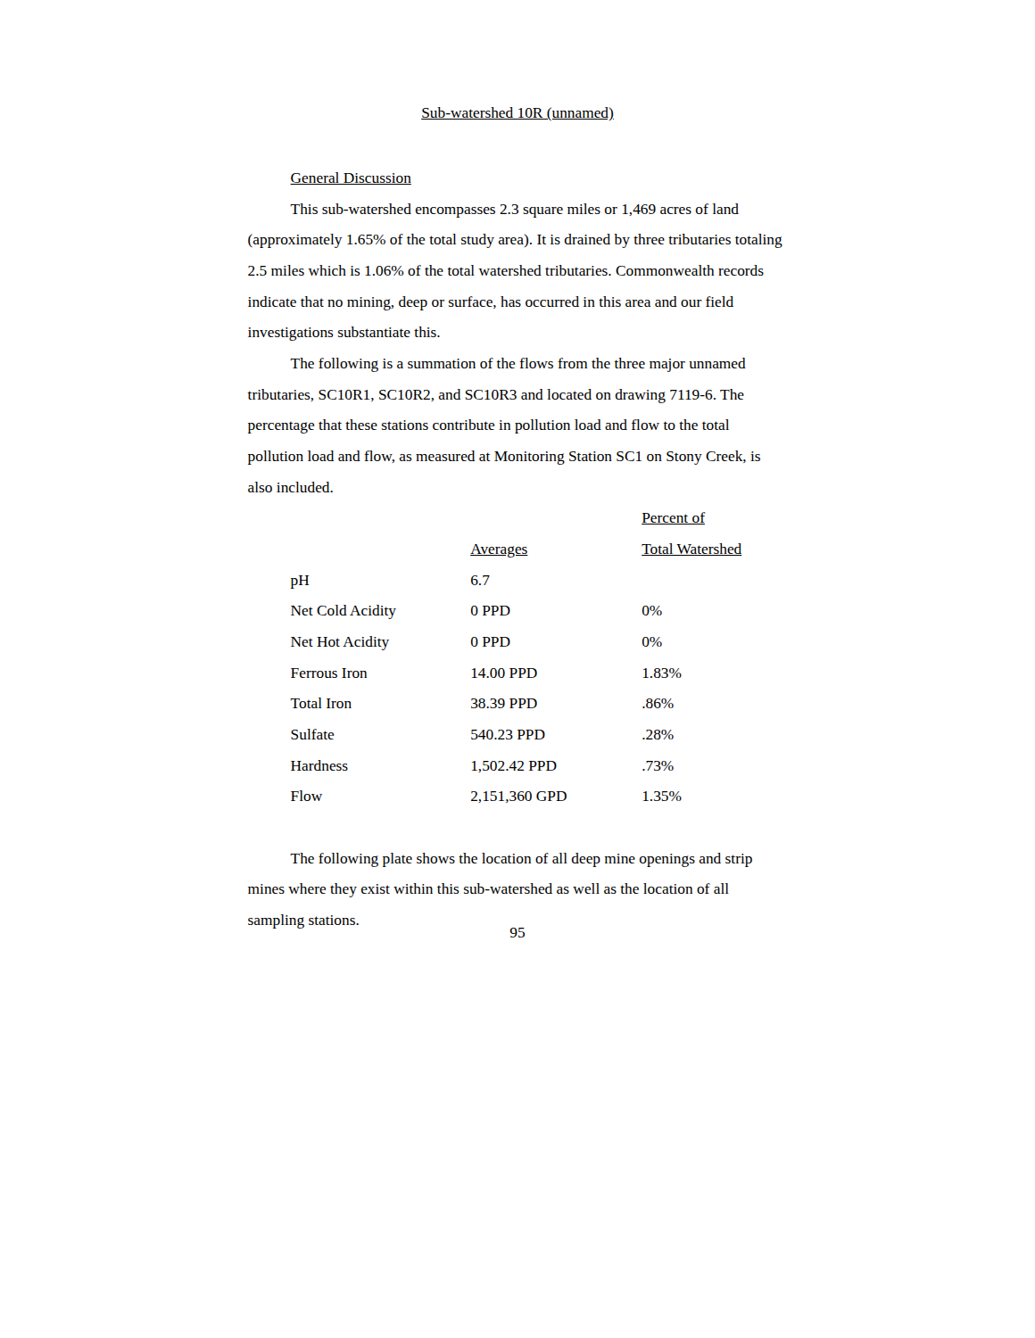Sub-watershed 10R (unnamed)
General Discussion
This sub-watershed encompasses 2.3 square miles or 1,469 acres of land (approximately 1.65% of the total study area). It is drained by three tributaries totaling 2.5 miles which is 1.06% of the total watershed tributaries. Commonwealth records indicate that no mining, deep or surface, has occurred in this area and our field investigations substantiate this.
The following is a summation of the flows from the three major unnamed tributaries, SC10R1, SC10R2, and SC10R3 and located on drawing 7119-6. The percentage that these stations contribute in pollution load and flow to the total pollution load and flow, as measured at Monitoring Station SC1 on Stony Creek, is also included.
| | | Percent of |
| | Averages | Total Watershed |
| pH | 6.7 | |
| Net Cold Acidity | 0 PPD | 0% |
| Net Hot Acidity | 0 PPD | 0% |
| Ferrous Iron | 14.00 PPD | 1.83% |
| Total Iron | 38.39 PPD | .86% |
| Sulfate | 540.23 PPD | .28% |
| Hardness | 1,502.42 PPD | .73% |
| Flow | 2,151,360 GPD | 1.35% |
The following plate shows the location of all deep mine openings and strip mines where they exist within this sub-watershed as well as the location of all sampling stations.
95